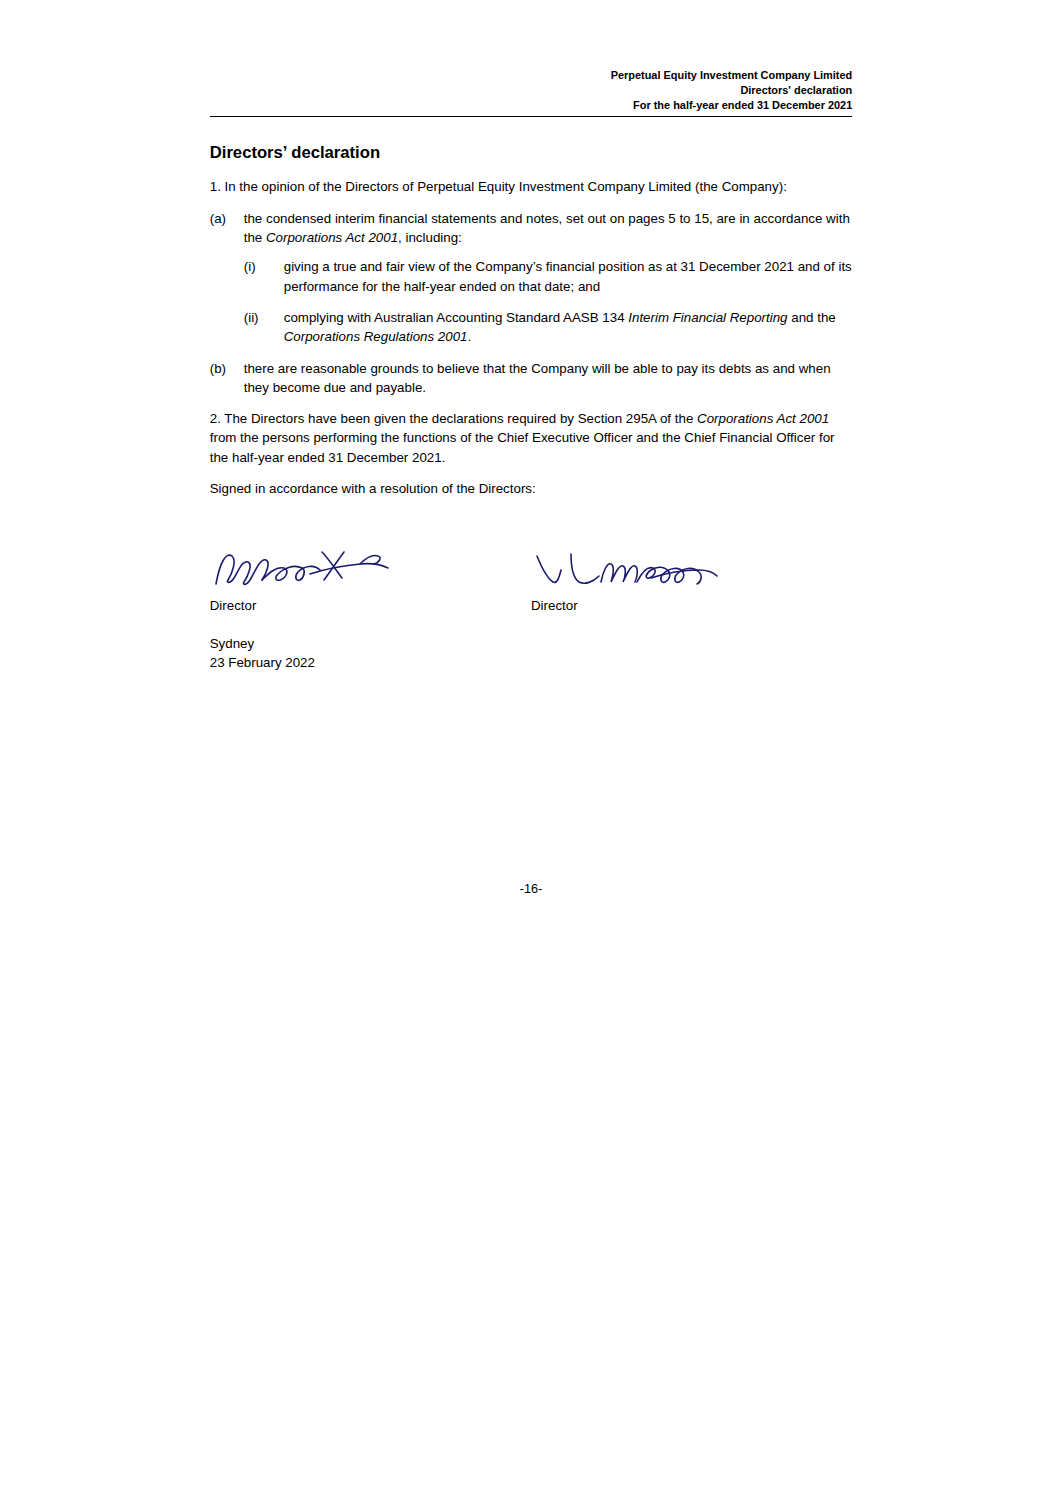Perpetual Equity Investment Company Limited
Directors' declaration
For the half-year ended 31 December 2021
Directors’ declaration
1. In the opinion of the Directors of Perpetual Equity Investment Company Limited (the Company):
(a) the condensed interim financial statements and notes, set out on pages 5 to 15, are in accordance with the Corporations Act 2001, including:
(i) giving a true and fair view of the Company’s financial position as at 31 December 2021 and of its performance for the half-year ended on that date; and
(ii) complying with Australian Accounting Standard AASB 134 Interim Financial Reporting and the Corporations Regulations 2001.
(b) there are reasonable grounds to believe that the Company will be able to pay its debts as and when they become due and payable.
2. The Directors have been given the declarations required by Section 295A of the Corporations Act 2001 from the persons performing the functions of the Chief Executive Officer and the Chief Financial Officer for the half-year ended 31 December 2021.
Signed in accordance with a resolution of the Directors:
Director
Director
Sydney
23 February 2022
-16-